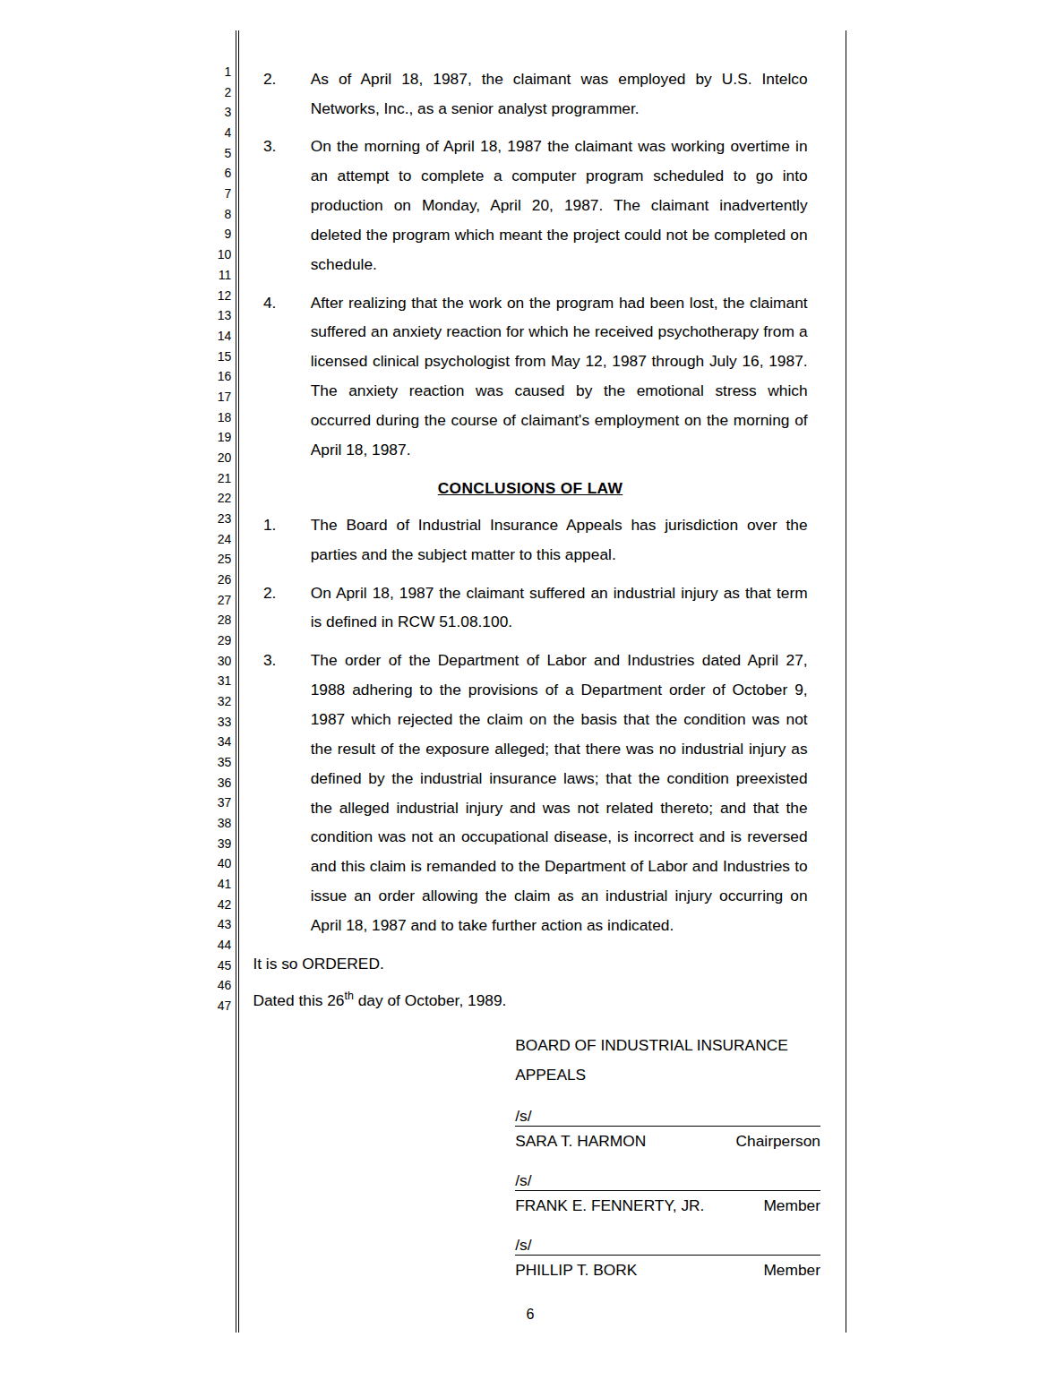1
2
3
4
5
6
7
8
9
10
11
12
13
14
15
16
17
18
19
20
21
22
23
24
25
26
27
28
29
30
31
32
33
34
35
36
37
38
39
40
41
42
43
44
45
46
47
2. As of April 18, 1987, the claimant was employed by U.S. Intelco Networks, Inc., as a senior analyst programmer.
3. On the morning of April 18, 1987 the claimant was working overtime in an attempt to complete a computer program scheduled to go into production on Monday, April 20, 1987. The claimant inadvertently deleted the program which meant the project could not be completed on schedule.
4. After realizing that the work on the program had been lost, the claimant suffered an anxiety reaction for which he received psychotherapy from a licensed clinical psychologist from May 12, 1987 through July 16, 1987. The anxiety reaction was caused by the emotional stress which occurred during the course of claimant's employment on the morning of April 18, 1987.
CONCLUSIONS OF LAW
1. The Board of Industrial Insurance Appeals has jurisdiction over the parties and the subject matter to this appeal.
2. On April 18, 1987 the claimant suffered an industrial injury as that term is defined in RCW 51.08.100.
3. The order of the Department of Labor and Industries dated April 27, 1988 adhering to the provisions of a Department order of October 9, 1987 which rejected the claim on the basis that the condition was not the result of the exposure alleged; that there was no industrial injury as defined by the industrial insurance laws; that the condition preexisted the alleged industrial injury and was not related thereto; and that the condition was not an occupational disease, is incorrect and is reversed and this claim is remanded to the Department of Labor and Industries to issue an order allowing the claim as an industrial injury occurring on April 18, 1987 and to take further action as indicated.
It is so ORDERED.
Dated this 26th day of October, 1989.
BOARD OF INDUSTRIAL INSURANCE APPEALS
/s/ SARA T. HARMON Chairperson
/s/ FRANK E. FENNERTY, JR. Member
/s/ PHILLIP T. BORK Member
6